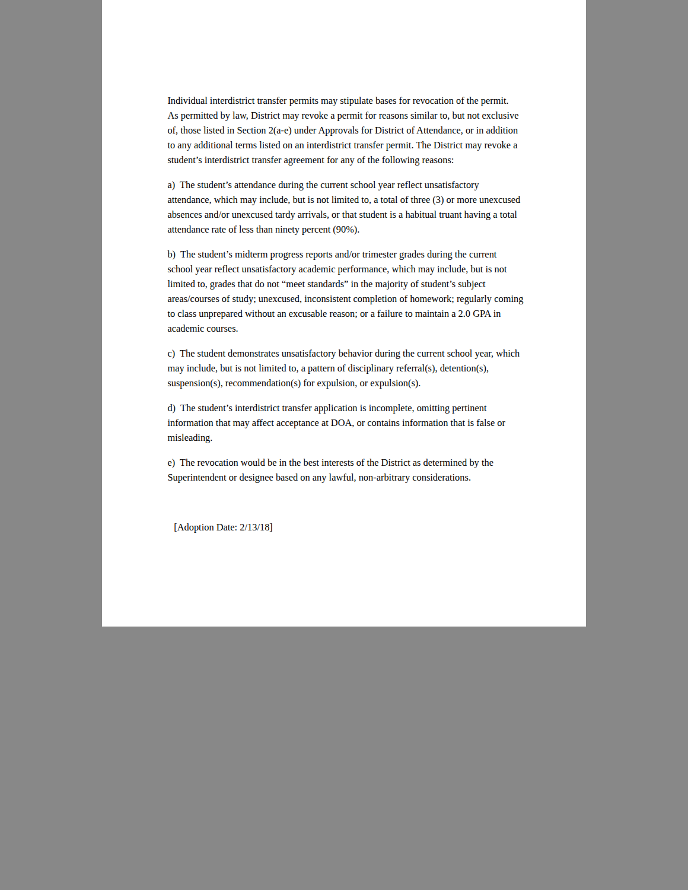Individual interdistrict transfer permits may stipulate bases for revocation of the permit. As permitted by law, District may revoke a permit for reasons similar to, but not exclusive of, those listed in Section 2(a-e) under Approvals for District of Attendance, or in addition to any additional terms listed on an interdistrict transfer permit. The District may revoke a student’s interdistrict transfer agreement for any of the following reasons:
a) The student’s attendance during the current school year reflect unsatisfactory attendance, which may include, but is not limited to, a total of three (3) or more unexcused absences and/or unexcused tardy arrivals, or that student is a habitual truant having a total attendance rate of less than ninety percent (90%).
b) The student’s midterm progress reports and/or trimester grades during the current school year reflect unsatisfactory academic performance, which may include, but is not limited to, grades that do not “meet standards” in the majority of student’s subject areas/courses of study; unexcused, inconsistent completion of homework; regularly coming to class unprepared without an excusable reason; or a failure to maintain a 2.0 GPA in academic courses.
c) The student demonstrates unsatisfactory behavior during the current school year, which may include, but is not limited to, a pattern of disciplinary referral(s), detention(s), suspension(s), recommendation(s) for expulsion, or expulsion(s).
d) The student’s interdistrict transfer application is incomplete, omitting pertinent information that may affect acceptance at DOA, or contains information that is false or misleading.
e) The revocation would be in the best interests of the District as determined by the Superintendent or designee based on any lawful, non-arbitrary considerations.
[Adoption Date: 2/13/18]